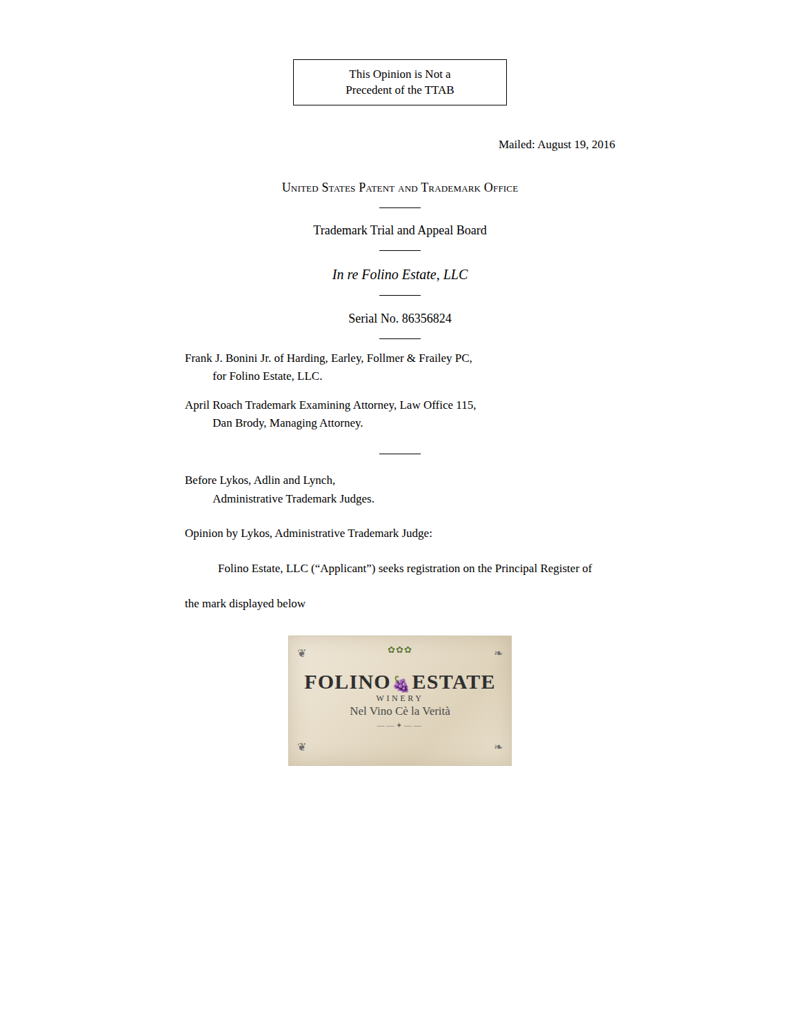This Opinion is Not a
Precedent of the TTAB
Mailed: August 19, 2016
United States Patent and Trademark Office
Trademark Trial and Appeal Board
In re Folino Estate, LLC
Serial No. 86356824
Frank J. Bonini Jr. of Harding, Earley, Follmer & Frailey PC,
for Folino Estate, LLC.
April Roach Trademark Examining Attorney, Law Office 115,
Dan Brody, Managing Attorney.
Before Lykos, Adlin and Lynch,
Administrative Trademark Judges.
Opinion by Lykos, Administrative Trademark Judge:
Folino Estate, LLC (“Applicant”) seeks registration on the Principal Register of
the mark displayed below
✿✿✿ ❦ ❧ ❦ ❧
FOLINO🍇ESTATE
WINERY
Nel Vino Cè la Verità
——✦——